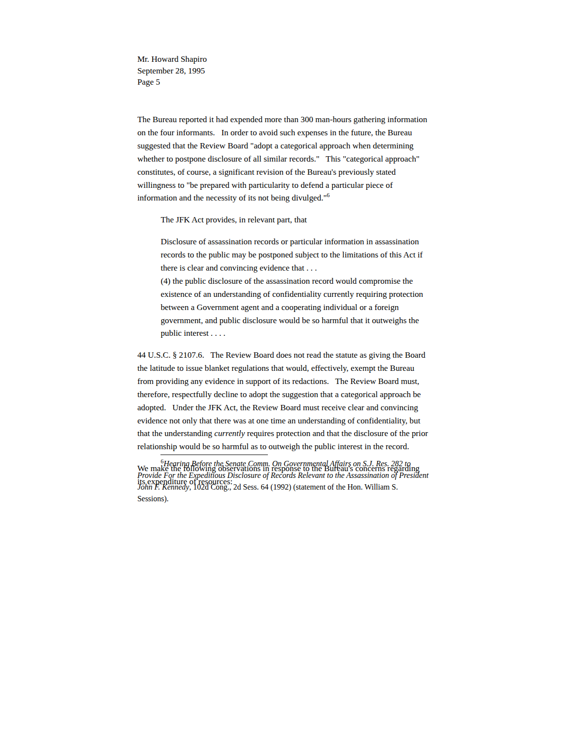Mr. Howard Shapiro
September 28, 1995
Page 5
The Bureau reported it had expended more than 300 man-hours gathering information on the four informants. In order to avoid such expenses in the future, the Bureau suggested that the Review Board "adopt a categorical approach when determining whether to postpone disclosure of all similar records." This "categorical approach" constitutes, of course, a significant revision of the Bureau's previously stated willingness to "be prepared with particularity to defend a particular piece of information and the necessity of its not being divulged."6
The JFK Act provides, in relevant part, that
Disclosure of assassination records or particular information in assassination records to the public may be postponed subject to the limitations of this Act if there is clear and convincing evidence that . . .
(4) the public disclosure of the assassination record would compromise the existence of an understanding of confidentiality currently requiring protection between a Government agent and a cooperating individual or a foreign government, and public disclosure would be so harmful that it outweighs the public interest . . . .
44 U.S.C. § 2107.6. The Review Board does not read the statute as giving the Board the latitude to issue blanket regulations that would, effectively, exempt the Bureau from providing any evidence in support of its redactions. The Review Board must, therefore, respectfully decline to adopt the suggestion that a categorical approach be adopted. Under the JFK Act, the Review Board must receive clear and convincing evidence not only that there was at one time an understanding of confidentiality, but that the understanding currently requires protection and that the disclosure of the prior relationship would be so harmful as to outweigh the public interest in the record.
We make the following observations in response to the Bureau's concerns regarding its expenditure of resources:
6Hearing Before the Senate Comm. On Governmental Affairs on S.J. Res. 282 to Provide For the Expeditious Disclosure of Records Relevant to the Assassination of President John F. Kennedy, 102d Cong., 2d Sess. 64 (1992) (statement of the Hon. William S. Sessions).